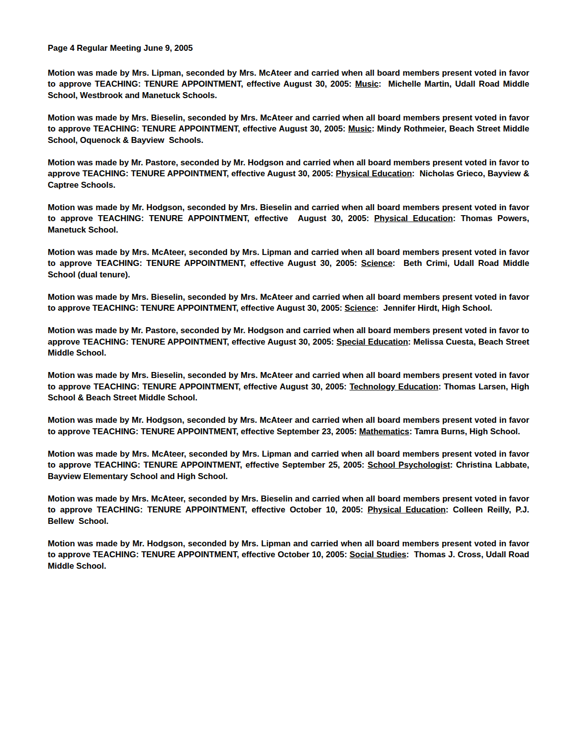Page 4 Regular Meeting June 9, 2005
Motion was made by Mrs. Lipman, seconded by Mrs. McAteer and carried when all board members present voted in favor to approve TEACHING: TENURE APPOINTMENT, effective August 30, 2005: Music: Michelle Martin, Udall Road Middle School, Westbrook and Manetuck Schools.
Motion was made by Mrs. Bieselin, seconded by Mrs. McAteer and carried when all board members present voted in favor to approve TEACHING: TENURE APPOINTMENT, effective August 30, 2005: Music: Mindy Rothmeier, Beach Street Middle School, Oquenock & Bayview Schools.
Motion was made by Mr. Pastore, seconded by Mr. Hodgson and carried when all board members present voted in favor to approve TEACHING: TENURE APPOINTMENT, effective August 30, 2005: Physical Education: Nicholas Grieco, Bayview & Captree Schools.
Motion was made by Mr. Hodgson, seconded by Mrs. Bieselin and carried when all board members present voted in favor to approve TEACHING: TENURE APPOINTMENT, effective August 30, 2005: Physical Education: Thomas Powers, Manetuck School.
Motion was made by Mrs. McAteer, seconded by Mrs. Lipman and carried when all board members present voted in favor to approve TEACHING: TENURE APPOINTMENT, effective August 30, 2005: Science: Beth Crimi, Udall Road Middle School (dual tenure).
Motion was made by Mrs. Bieselin, seconded by Mrs. McAteer and carried when all board members present voted in favor to approve TEACHING: TENURE APPOINTMENT, effective August 30, 2005: Science: Jennifer Hirdt, High School.
Motion was made by Mr. Pastore, seconded by Mr. Hodgson and carried when all board members present voted in favor to approve TEACHING: TENURE APPOINTMENT, effective August 30, 2005: Special Education: Melissa Cuesta, Beach Street Middle School.
Motion was made by Mrs. Bieselin, seconded by Mrs. McAteer and carried when all board members present voted in favor to approve TEACHING: TENURE APPOINTMENT, effective August 30, 2005: Technology Education: Thomas Larsen, High School & Beach Street Middle School.
Motion was made by Mr. Hodgson, seconded by Mrs. McAteer and carried when all board members present voted in favor to approve TEACHING: TENURE APPOINTMENT, effective September 23, 2005: Mathematics: Tamra Burns, High School.
Motion was made by Mrs. McAteer, seconded by Mrs. Lipman and carried when all board members present voted in favor to approve TEACHING: TENURE APPOINTMENT, effective September 25, 2005: School Psychologist: Christina Labbate, Bayview Elementary School and High School.
Motion was made by Mrs. McAteer, seconded by Mrs. Bieselin and carried when all board members present voted in favor to approve TEACHING: TENURE APPOINTMENT, effective October 10, 2005: Physical Education: Colleen Reilly, P.J. Bellew School.
Motion was made by Mr. Hodgson, seconded by Mrs. Lipman and carried when all board members present voted in favor to approve TEACHING: TENURE APPOINTMENT, effective October 10, 2005: Social Studies: Thomas J. Cross, Udall Road Middle School.